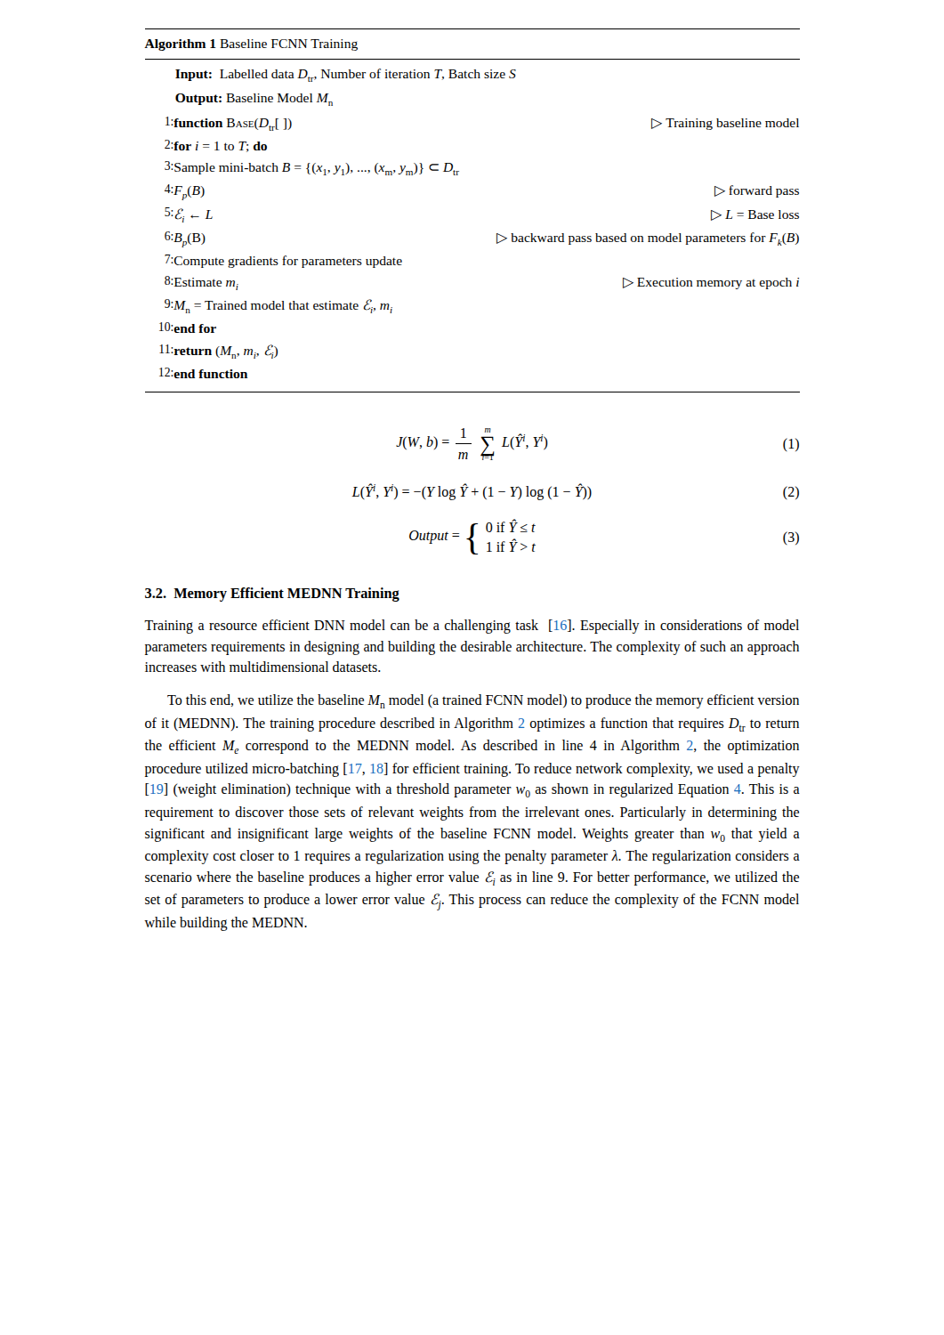Algorithm 1 Baseline FCNN Training
Input: Labelled data Dtr, Number of iteration T, Batch size S
Output: Baseline Model Mn
| 1: | function Base ( D tr [ ]) Training baseline model |
| 2: | for i = 1 to T ; do |
| 3: | Sample mini-batch B = {( x 1 , y 1 ), ..., ( x m , y m )} ⊂ D tr |
| 4: | F p ( B ) forward pass |
| 5: | ℰ i ← L L = Base loss |
| 6: | B p (B) backward pass based on model parameters for F k ( B ) |
| 7: | Compute gradients for parameters update |
| 8: | Estimate m i Execution memory at epoch i |
| 9: | M n = Trained model that estimate ℰ i , m i |
| 10: | end for |
| 11: | return ( M n , m i , ℰ i ) |
| 12: | end function |
J(W, b) = 1 m m∑i=1 L(Ŷi, Yi)
(1)
L(Ŷi, Yi) = −(Y log Ŷ + (1 − Y) log (1 − Ŷ))
(2)
Output = {
0 if Ŷ ≤ t
1 if Ŷ > t
(3)
3.2. Memory Efficient MEDNN Training
Training a resource efficient DNN model can be a challenging task [16]. Especially in considerations of model parameters requirements in designing and building the desirable architecture. The complexity of such an approach increases with multidimensional datasets.
To this end, we utilize the baseline Mn model (a trained FCNN model) to produce the memory efficient version of it (MEDNN). The training procedure described in Algorithm 2 optimizes a function that requires Dtr to return the efficient Me correspond to the MEDNN model. As described in line 4 in Algorithm 2, the optimization procedure utilized micro-batching [17, 18] for efficient training. To reduce network complexity, we used a penalty [19] (weight elimination) technique with a threshold parameter w0 as shown in regularized Equation 4. This is a requirement to discover those sets of relevant weights from the irrelevant ones. Particularly in determining the significant and insignificant large weights of the baseline FCNN model. Weights greater than w0 that yield a complexity cost closer to 1 requires a regularization using the penalty parameter λ. The regularization considers a scenario where the baseline produces a higher error value ℰi as in line 9. For better performance, we utilized the set of parameters to produce a lower error value ℰj. This process can reduce the complexity of the FCNN model while building the MEDNN.